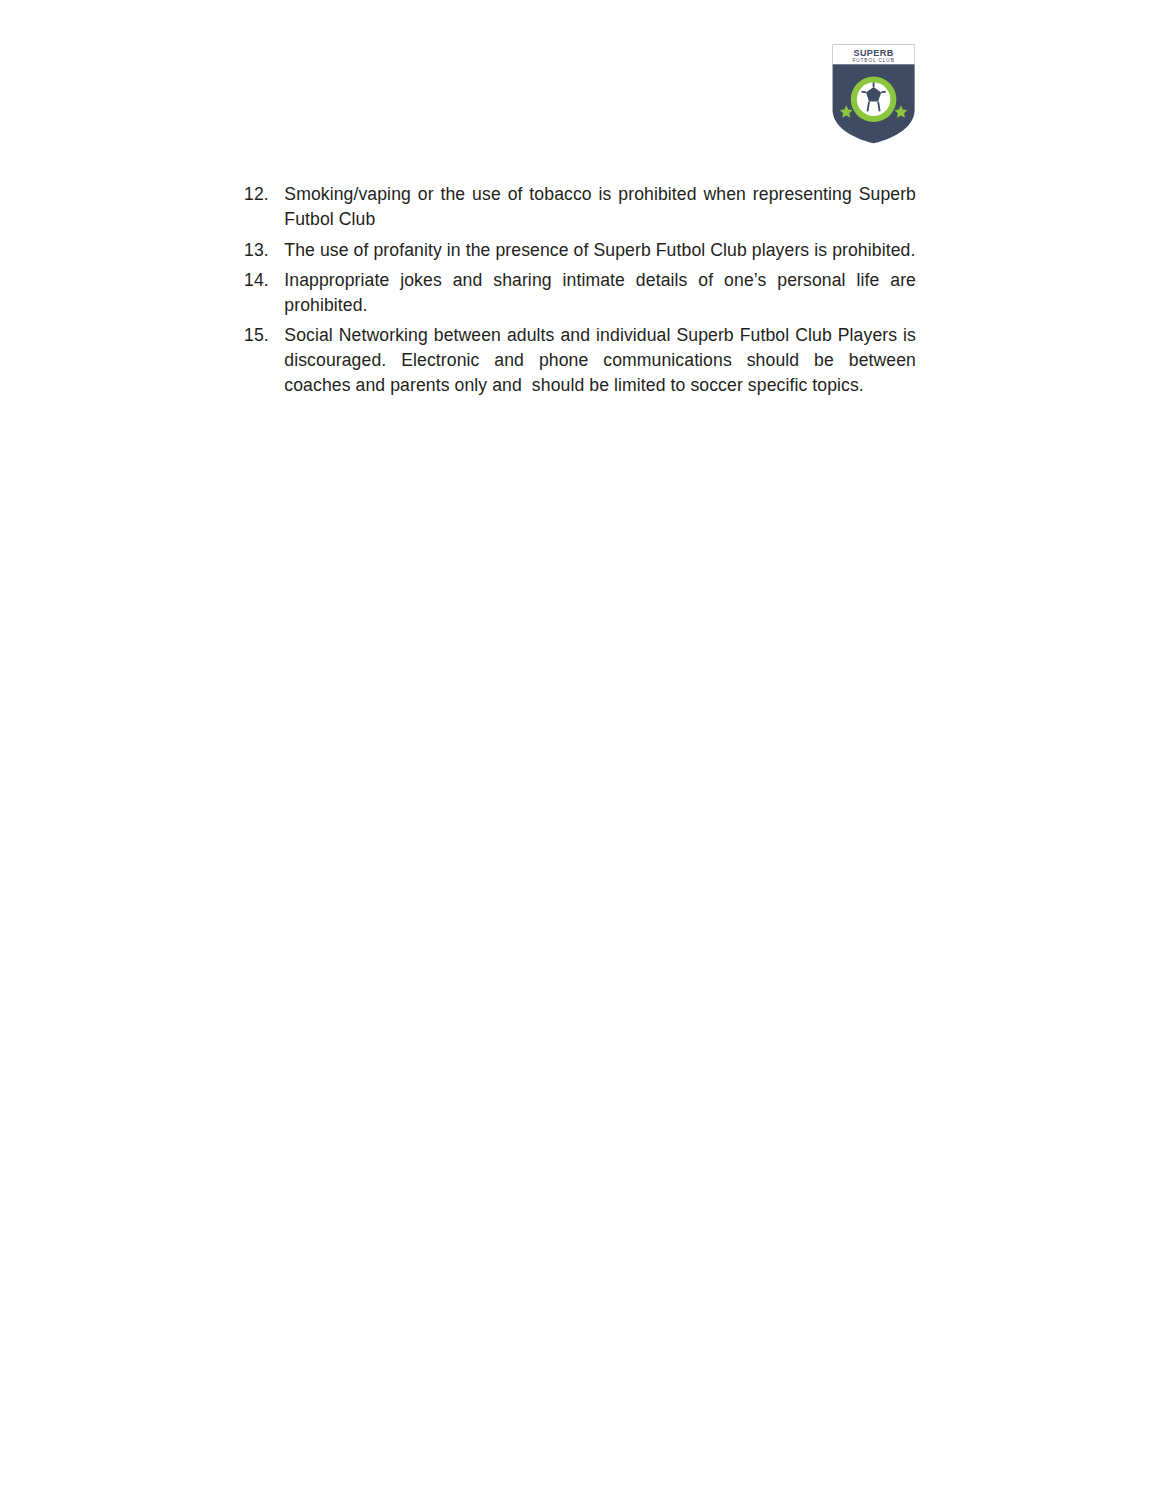SUPERB FUTBOL CLUB
12. Smoking/vaping or the use of tobacco is prohibited when representing Superb Futbol Club
13. The use of profanity in the presence of Superb Futbol Club players is prohibited.
14. Inappropriate jokes and sharing intimate details of one’s personal life are prohibited.
15. Social Networking between adults and individual Superb Futbol Club Players is discouraged. Electronic and phone communications should be between coaches and parents only and should be limited to soccer specific topics.